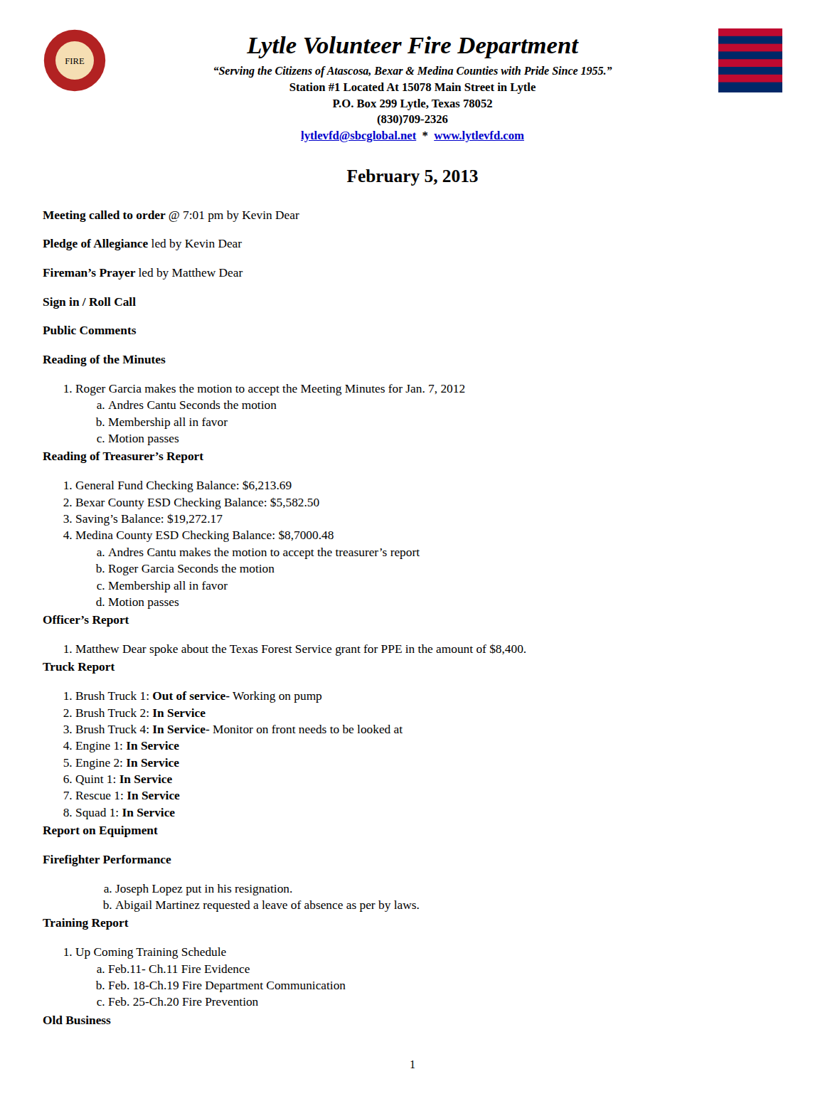Lytle Volunteer Fire Department
“Serving the Citizens of Atascosa, Bexar & Medina Counties with Pride Since 1955.”
Station #1 Located At 15078 Main Street in Lytle
P.O. Box 299 Lytle, Texas 78052
(830)709-2326
lytlevfd@sbcglobal.net * www.lytlevfd.com
February 5, 2013
Meeting called to order @ 7:01 pm by Kevin Dear
Pledge of Allegiance led by Kevin Dear
Fireman’s Prayer led by Matthew Dear
Sign in / Roll Call
Public Comments
Reading of the Minutes
Roger Garcia makes the motion to accept the Meeting Minutes for Jan. 7, 2012
Andres Cantu Seconds the motion
Membership all in favor
Motion passes
Reading of Treasurer’s Report
General Fund Checking Balance: $6,213.69
Bexar County ESD Checking Balance: $5,582.50
Saving’s Balance: $19,272.17
Medina County ESD Checking Balance: $8,7000.48
Andres Cantu makes the motion to accept the treasurer’s report
Roger Garcia Seconds the motion
Membership all in favor
Motion passes
Officer’s Report
Matthew Dear spoke about the Texas Forest Service grant for PPE in the amount of $8,400.
Truck Report
Brush Truck 1: Out of service- Working on pump
Brush Truck 2: In Service
Brush Truck 4: In Service- Monitor on front needs to be looked at
Engine 1: In Service
Engine 2: In Service
Quint 1: In Service
Rescue 1: In Service
Squad 1: In Service
Report on Equipment
Firefighter Performance
Joseph Lopez put in his resignation.
Abigail Martinez requested a leave of absence as per by laws.
Training Report
Up Coming Training Schedule
Feb.11- Ch.11 Fire Evidence
Feb. 18-Ch.19 Fire Department Communication
Feb. 25-Ch.20 Fire Prevention
Old Business
1